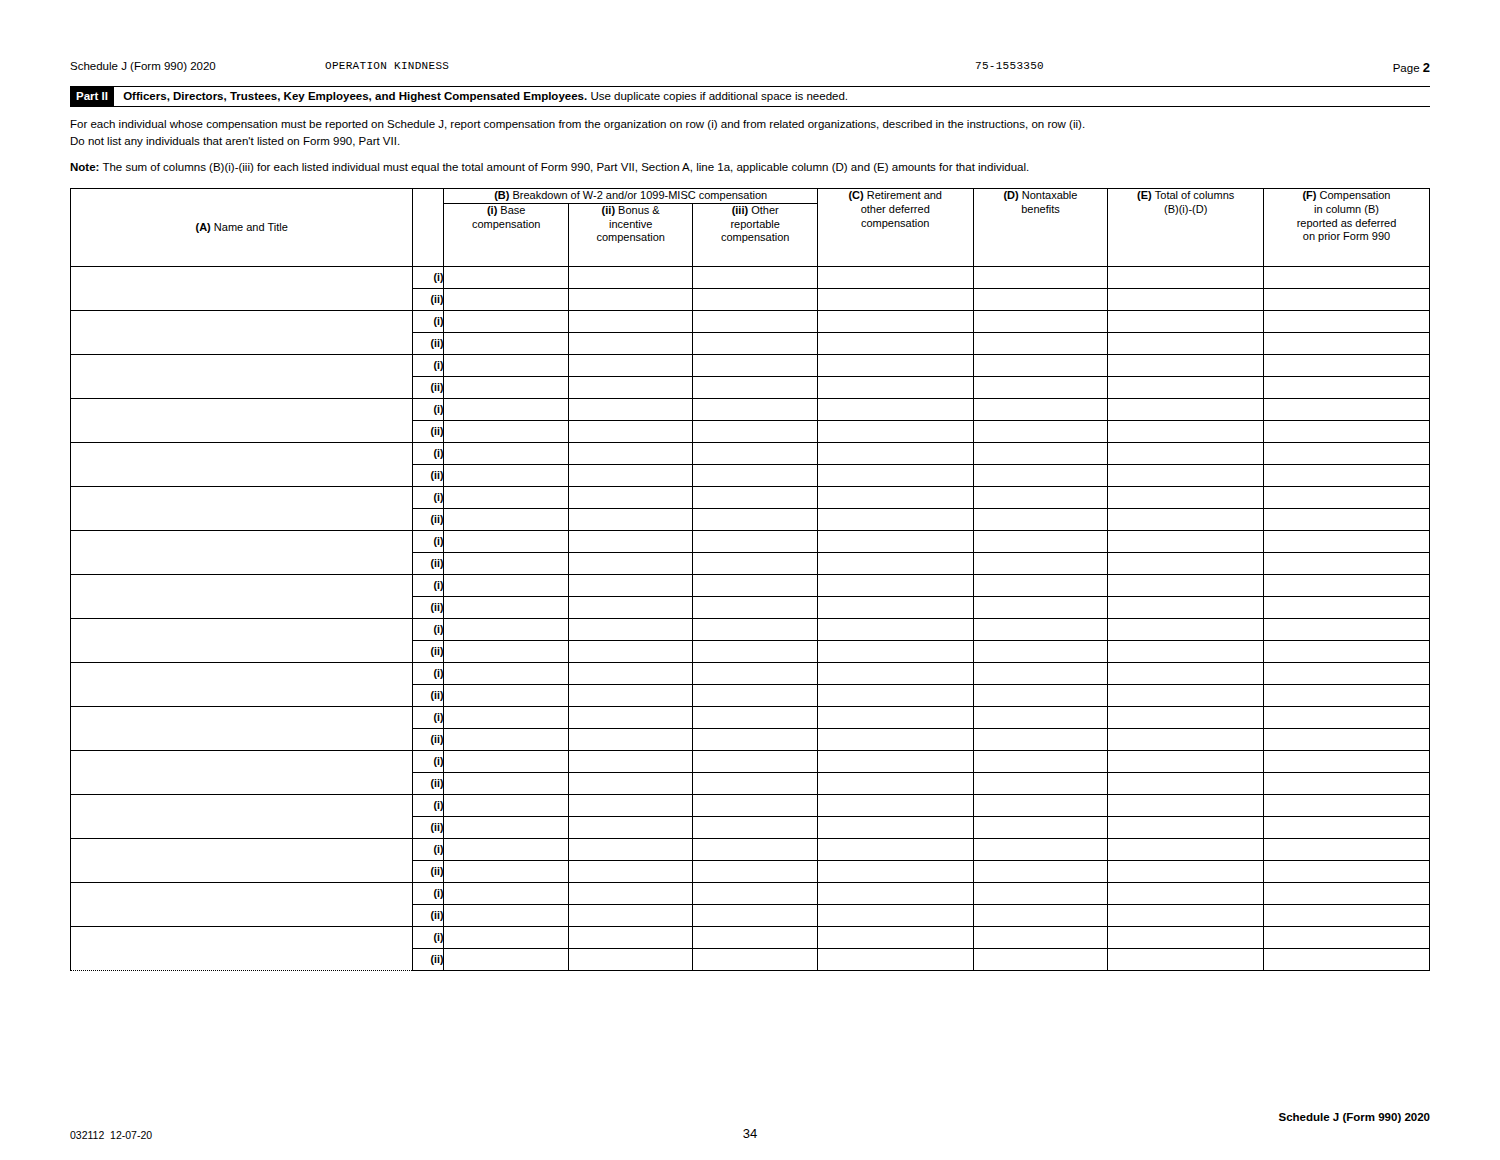Schedule J (Form 990) 2020
OPERATION KINDNESS
75-1553350
Page 2
Part II Officers, Directors, Trustees, Key Employees, and Highest Compensated Employees. Use duplicate copies if additional space is needed.
For each individual whose compensation must be reported on Schedule J, report compensation from the organization on row (i) and from related organizations, described in the instructions, on row (ii).
Do not list any individuals that aren't listed on Form 990, Part VII.
Note: The sum of columns (B)(i)-(iii) for each listed individual must equal the total amount of Form 990, Part VII, Section A, line 1a, applicable column (D) and (E) amounts for that individual.
| (A) Name and Title | | (B) Breakdown of W-2 and/or 1099-MISC compensation | (C) Retirement and other deferred compensation | (D) Nontaxable benefits | (E) Total of columns (B)(i)-(D) | (F) Compensation in column (B) reported as deferred on prior Form 990 |
| --- | --- | --- | --- | --- | --- | --- |
| (i) Base compensation | (ii) Bonus & incentive compensation | (iii) Other reportable compensation |
| | (i) | | | | | | | |
| (ii) | | | | | | | |
| | (i) | | | | | | | |
| (ii) | | | | | | | |
| | (i) | | | | | | | |
| (ii) | | | | | | | |
| | (i) | | | | | | | |
| (ii) | | | | | | | |
| | (i) | | | | | | | |
| (ii) | | | | | | | |
| | (i) | | | | | | | |
| (ii) | | | | | | | |
| | (i) | | | | | | | |
| (ii) | | | | | | | |
| | (i) | | | | | | | |
| (ii) | | | | | | | |
| | (i) | | | | | | | |
| (ii) | | | | | | | |
| | (i) | | | | | | | |
| (ii) | | | | | | | |
| | (i) | | | | | | | |
| (ii) | | | | | | | |
| | (i) | | | | | | | |
| (ii) | | | | | | | |
| | (i) | | | | | | | |
| (ii) | | | | | | | |
| | (i) | | | | | | | |
| (ii) | | | | | | | |
| | (i) | | | | | | | |
| (ii) | | | | | | | |
| | (i) | | | | | | | |
| (ii) | | | | | | | |
Schedule J (Form 990) 2020
032112 12-07-20
34